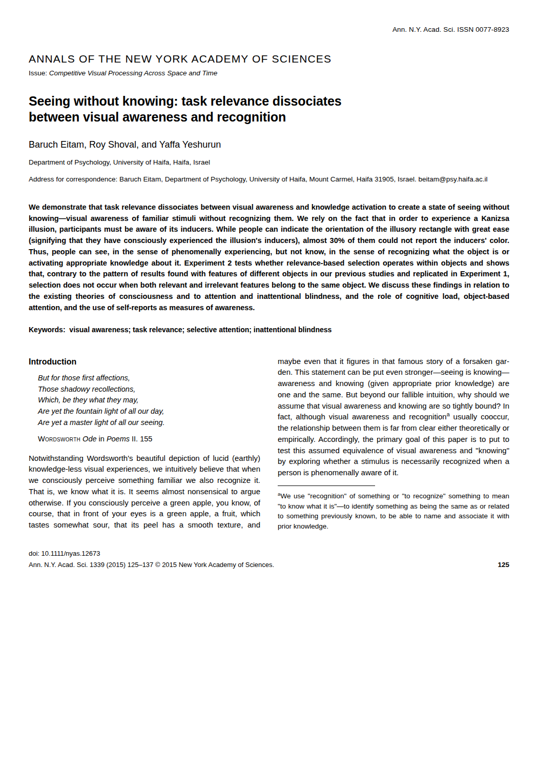Ann. N.Y. Acad. Sci. ISSN 0077-8923
ANNALS OF THE NEW YORK ACADEMY OF SCIENCES
Issue: Competitive Visual Processing Across Space and Time
Seeing without knowing: task relevance dissociates
between visual awareness and recognition
Baruch Eitam, Roy Shoval, and Yaffa Yeshurun
Department of Psychology, University of Haifa, Haifa, Israel
Address for correspondence: Baruch Eitam, Department of Psychology, University of Haifa, Mount Carmel, Haifa 31905, Israel. beitam@psy.haifa.ac.il
We demonstrate that task relevance dissociates between visual awareness and knowledge activation to create a state of seeing without knowing—visual awareness of familiar stimuli without recognizing them. We rely on the fact that in order to experience a Kanizsa illusion, participants must be aware of its inducers. While people can indicate the orientation of the illusory rectangle with great ease (signifying that they have consciously experienced the illusion's inducers), almost 30% of them could not report the inducers' color. Thus, people can see, in the sense of phenomenally experiencing, but not know, in the sense of recognizing what the object is or activating appropriate knowledge about it. Experiment 2 tests whether relevance-based selection operates within objects and shows that, contrary to the pattern of results found with features of different objects in our previous studies and replicated in Experiment 1, selection does not occur when both relevant and irrelevant features belong to the same object. We discuss these findings in relation to the existing theories of consciousness and to attention and inattentional blindness, and the role of cognitive load, object-based attention, and the use of self-reports as measures of awareness.
Keywords: visual awareness; task relevance; selective attention; inattentional blindness
Introduction
But for those first affections,
Those shadowy recollections,
Which, be they what they may,
Are yet the fountain light of all our day,
Are yet a master light of all our seeing.
Wordsworth Ode in Poems II. 155
Notwithstanding Wordsworth's beautiful depiction of lucid (earthly) knowledge-less visual experiences, we intuitively believe that when we consciously perceive something familiar we also recognize it. That is, we know what it is. It seems almost nonsensical to argue otherwise. If you consciously perceive a green apple, you know, of course, that in front of your eyes is a green apple, a fruit, which tastes somewhat sour, that its peel has a smooth texture, and maybe even that it figures in that famous story of a forsaken garden. This statement can be put even stronger—seeing is knowing—awareness and knowing (given appropriate prior knowledge) are one and the same. But beyond our fallible intuition, why should we assume that visual awareness and knowing are so tightly bound? In fact, although visual awareness and recognitiona usually cooccur, the relationship between them is far from clear either theoretically or empirically. Accordingly, the primary goal of this paper is to put to test this assumed equivalence of visual awareness and "knowing" by exploring whether a stimulus is necessarily recognized when a person is phenomenally aware of it.
aWe use "recognition" of something or "to recognize" something to mean "to know what it is"—to identify something as being the same as or related to something previously known, to be able to name and associate it with prior knowledge.
doi: 10.1111/nyas.12673
Ann. N.Y. Acad. Sci. 1339 (2015) 125–137 © 2015 New York Academy of Sciences. 125